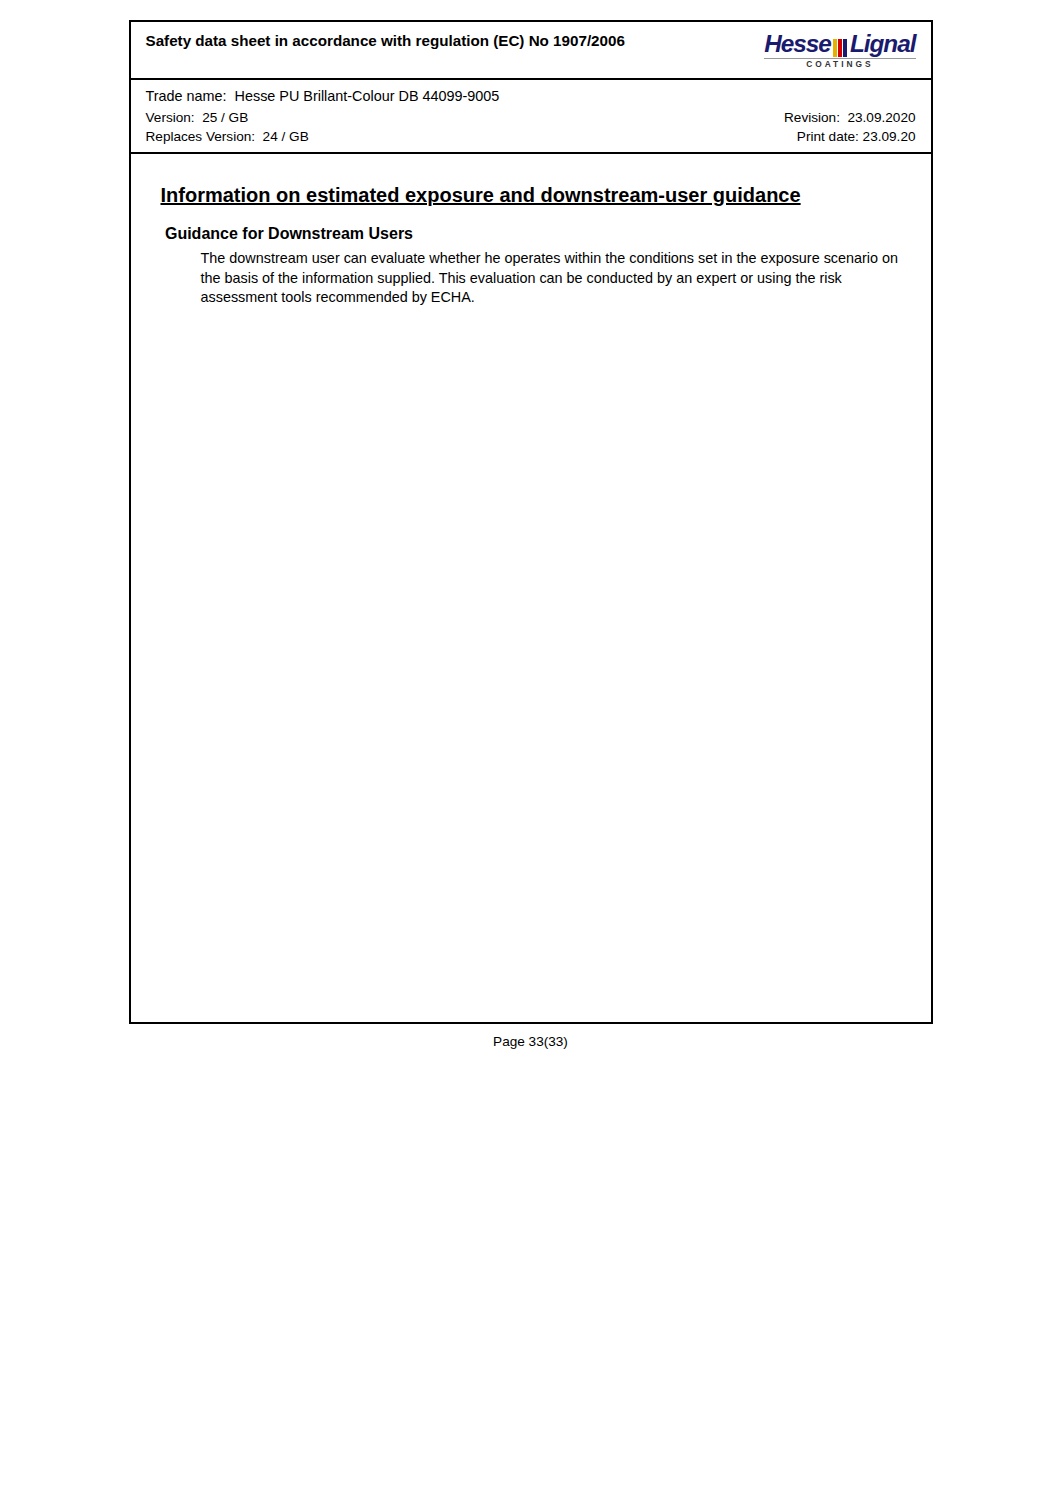Safety data sheet in accordance with regulation (EC) No 1907/2006 Hesse Lignal
COATINGS
Trade name: Hesse PU Brillant-Colour DB 44099-9005
Version: 25 / GB Revision: 23.09.2020
Replaces Version: 24 / GB Print date: 23.09.20
Information on estimated exposure and downstream-user guidance
Guidance for Downstream Users
The downstream user can evaluate whether he operates within the conditions set in the exposure scenario on the basis of the information supplied. This evaluation can be conducted by an expert or using the risk assessment tools recommended by ECHA.
Page 33(33)